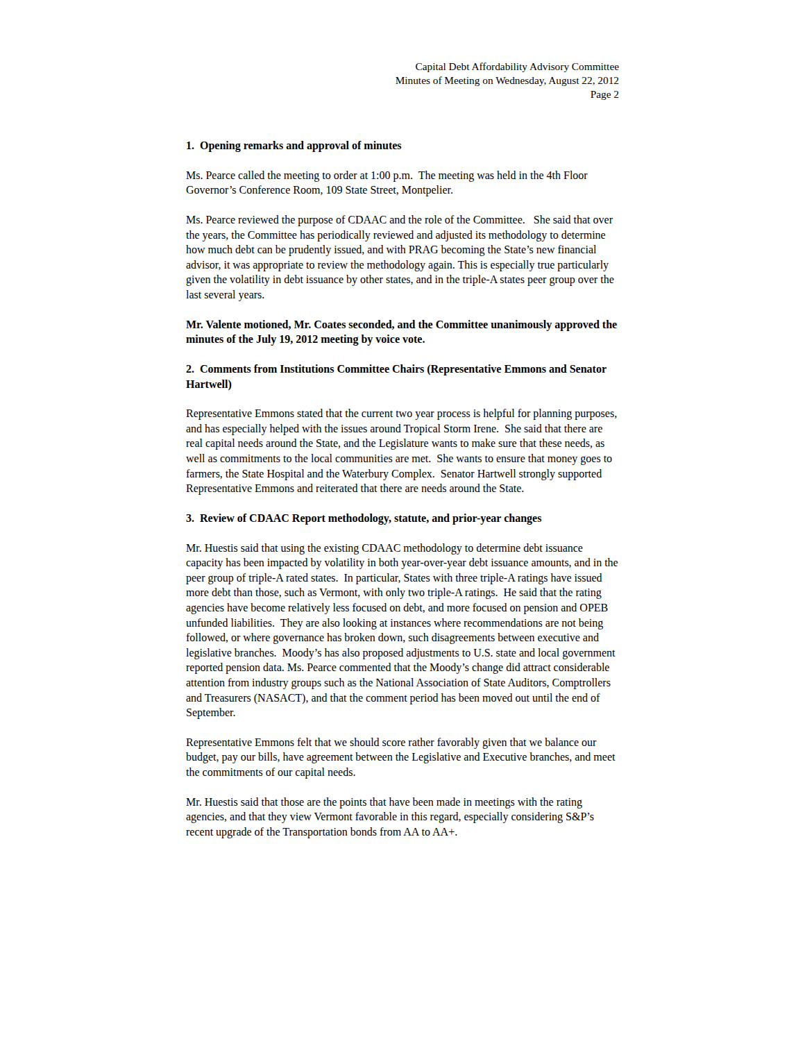Capital Debt Affordability Advisory Committee
Minutes of Meeting on Wednesday, August 22, 2012
Page 2
1. Opening remarks and approval of minutes
Ms. Pearce called the meeting to order at 1:00 p.m. The meeting was held in the 4th Floor Governor’s Conference Room, 109 State Street, Montpelier.
Ms. Pearce reviewed the purpose of CDAAC and the role of the Committee. She said that over the years, the Committee has periodically reviewed and adjusted its methodology to determine how much debt can be prudently issued, and with PRAG becoming the State’s new financial advisor, it was appropriate to review the methodology again. This is especially true particularly given the volatility in debt issuance by other states, and in the triple-A states peer group over the last several years.
Mr. Valente motioned, Mr. Coates seconded, and the Committee unanimously approved the minutes of the July 19, 2012 meeting by voice vote.
2. Comments from Institutions Committee Chairs (Representative Emmons and Senator Hartwell)
Representative Emmons stated that the current two year process is helpful for planning purposes, and has especially helped with the issues around Tropical Storm Irene. She said that there are real capital needs around the State, and the Legislature wants to make sure that these needs, as well as commitments to the local communities are met. She wants to ensure that money goes to farmers, the State Hospital and the Waterbury Complex. Senator Hartwell strongly supported Representative Emmons and reiterated that there are needs around the State.
3. Review of CDAAC Report methodology, statute, and prior-year changes
Mr. Huestis said that using the existing CDAAC methodology to determine debt issuance capacity has been impacted by volatility in both year-over-year debt issuance amounts, and in the peer group of triple-A rated states. In particular, States with three triple-A ratings have issued more debt than those, such as Vermont, with only two triple-A ratings. He said that the rating agencies have become relatively less focused on debt, and more focused on pension and OPEB unfunded liabilities. They are also looking at instances where recommendations are not being followed, or where governance has broken down, such disagreements between executive and legislative branches. Moody’s has also proposed adjustments to U.S. state and local government reported pension data. Ms. Pearce commented that the Moody’s change did attract considerable attention from industry groups such as the National Association of State Auditors, Comptrollers and Treasurers (NASACT), and that the comment period has been moved out until the end of September.
Representative Emmons felt that we should score rather favorably given that we balance our budget, pay our bills, have agreement between the Legislative and Executive branches, and meet the commitments of our capital needs.
Mr. Huestis said that those are the points that have been made in meetings with the rating agencies, and that they view Vermont favorable in this regard, especially considering S&P’s recent upgrade of the Transportation bonds from AA to AA+.